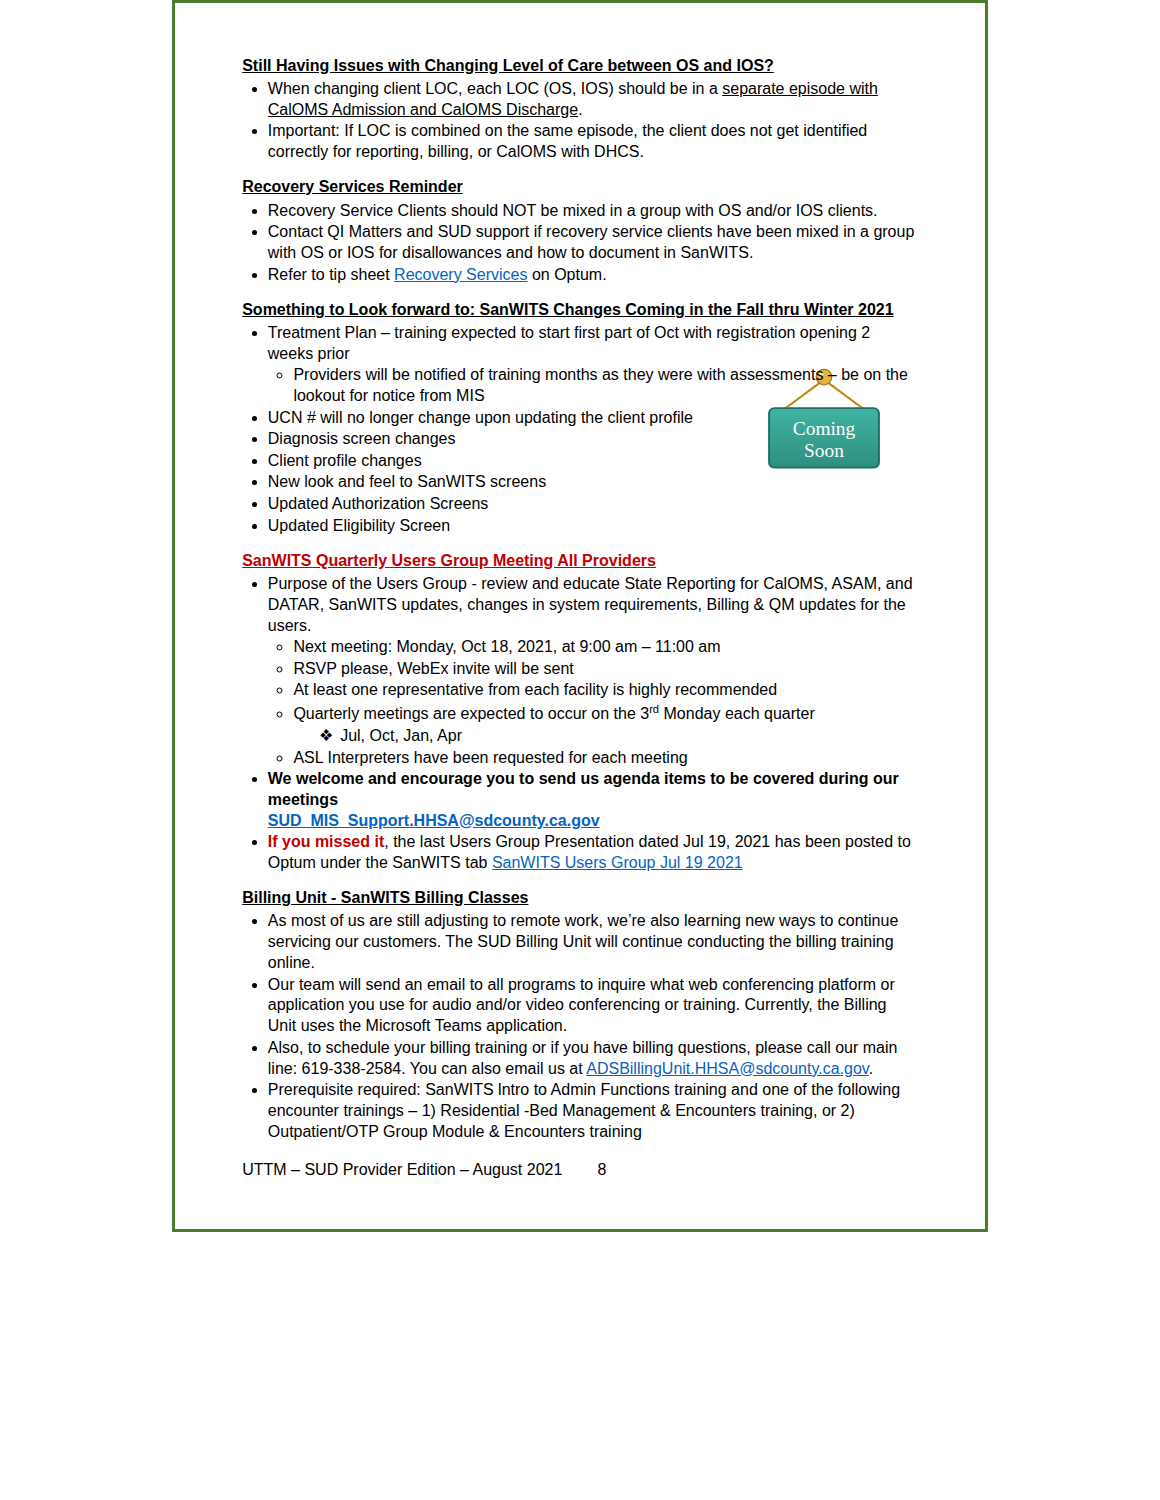Still Having Issues with Changing Level of Care between OS and IOS?
When changing client LOC, each LOC (OS, IOS) should be in a separate episode with CalOMS Admission and CalOMS Discharge.
Important: If LOC is combined on the same episode, the client does not get identified correctly for reporting, billing, or CalOMS with DHCS.
Recovery Services Reminder
Recovery Service Clients should NOT be mixed in a group with OS and/or IOS clients.
Contact QI Matters and SUD support if recovery service clients have been mixed in a group with OS or IOS for disallowances and how to document in SanWITS.
Refer to tip sheet Recovery Services on Optum.
Something to Look forward to: SanWITS Changes Coming in the Fall thru Winter 2021
Treatment Plan – training expected to start first part of Oct with registration opening 2 weeks prior
Providers will be notified of training months as they were with assessments – be on the lookout for notice from MIS
UCN # will no longer change upon updating the client profile
Diagnosis screen changes
Client profile changes
New look and feel to SanWITS screens
Updated Authorization Screens
Updated Eligibility Screen
SanWITS Quarterly Users Group Meeting All Providers
Purpose of the Users Group - review and educate State Reporting for CalOMS, ASAM, and DATAR, SanWITS updates, changes in system requirements, Billing & QM updates for the users.
Next meeting: Monday, Oct 18, 2021, at 9:00 am – 11:00 am
RSVP please, WebEx invite will be sent
At least one representative from each facility is highly recommended
Quarterly meetings are expected to occur on the 3rd Monday each quarter
Jul, Oct, Jan, Apr
ASL Interpreters have been requested for each meeting
We welcome and encourage you to send us agenda items to be covered during our meetings
SUD_MIS_Support.HHSA@sdcounty.ca.gov
If you missed it, the last Users Group Presentation dated Jul 19, 2021 has been posted to Optum under the SanWITS tab SanWITS Users Group Jul 19 2021
Billing Unit - SanWITS Billing Classes
As most of us are still adjusting to remote work, we’re also learning new ways to continue servicing our customers. The SUD Billing Unit will continue conducting the billing training online.
Our team will send an email to all programs to inquire what web conferencing platform or application you use for audio and/or video conferencing or training. Currently, the Billing Unit uses the Microsoft Teams application.
Also, to schedule your billing training or if you have billing questions, please call our main line: 619-338-2584. You can also email us at ADSBillingUnit.HHSA@sdcounty.ca.gov.
Prerequisite required: SanWITS lntro to Admin Functions training and one of the following encounter trainings – 1) Residential -Bed Management & Encounters training, or 2) Outpatient/OTP Group Module & Encounters training
UTTM – SUD Provider Edition – August 20218